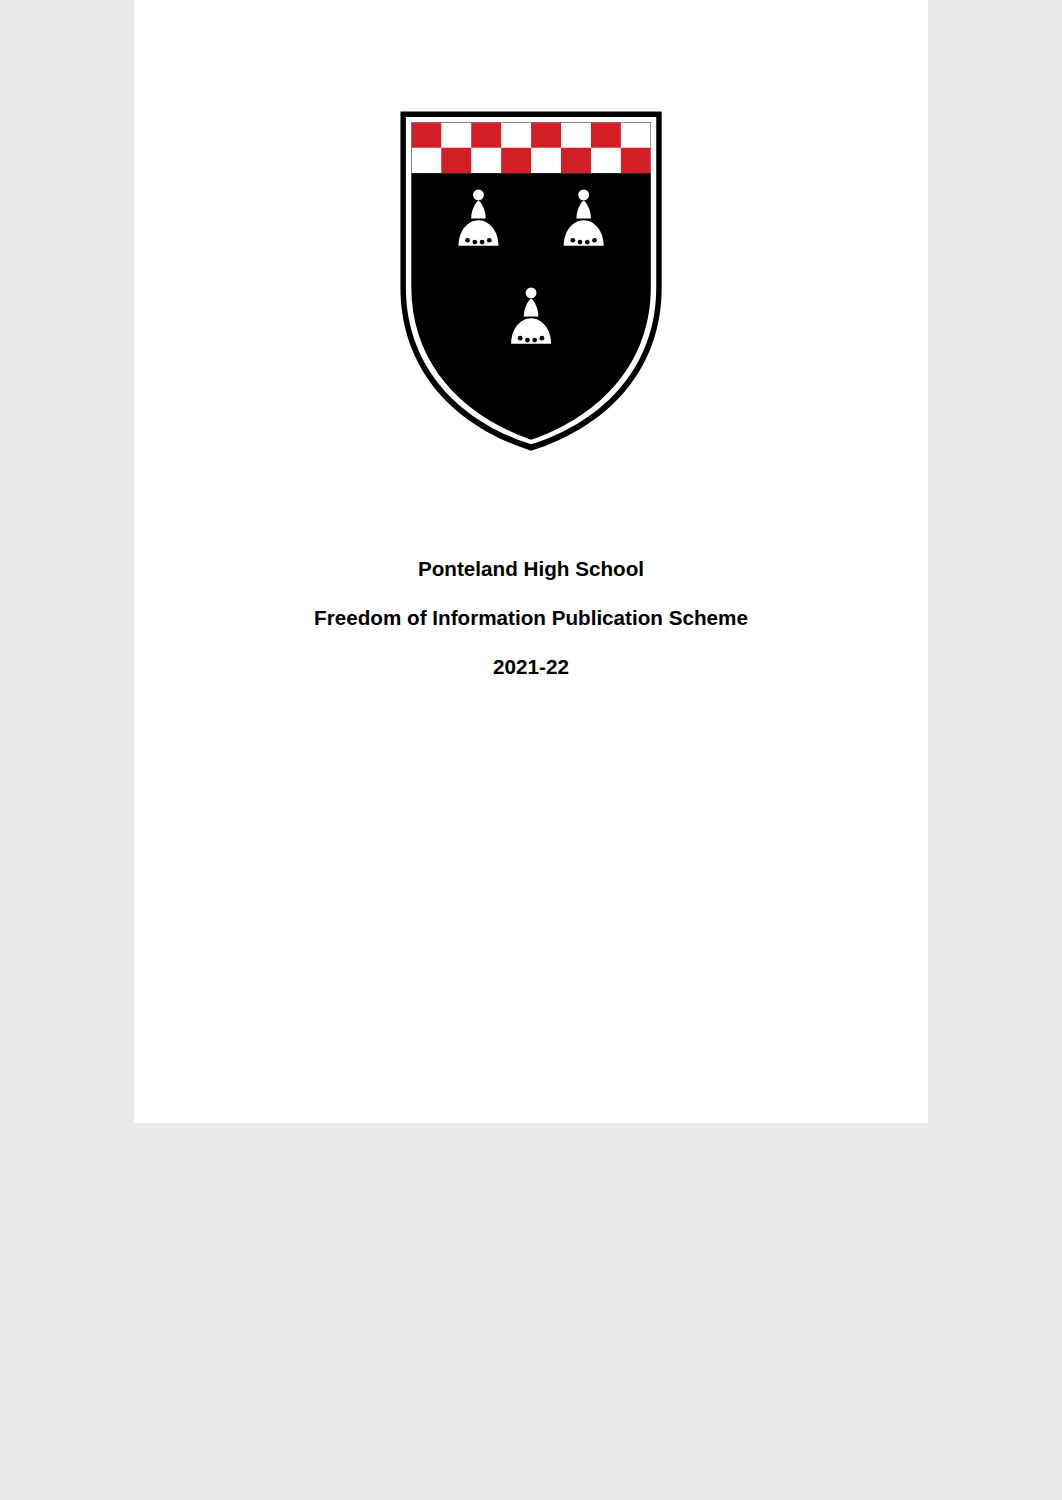Ponteland High School
Freedom of Information Publication Scheme
2021-22